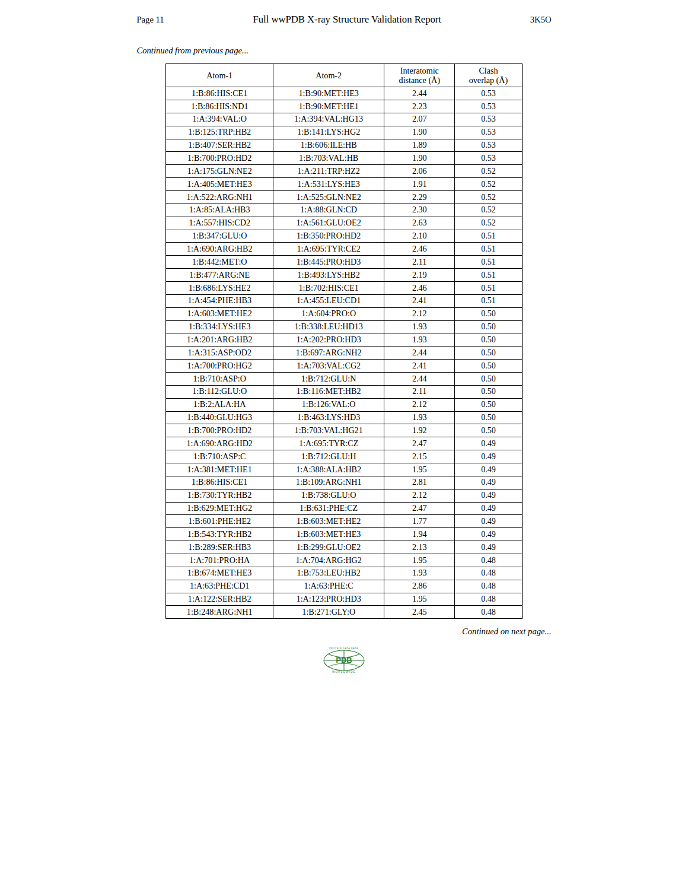Page 11
Full wwPDB X-ray Structure Validation Report
3K5O
Continued from previous page...
| Atom-1 | Atom-2 | Interatomic distance (Å) | Clash overlap (Å) |
| --- | --- | --- | --- |
| 1:B:86:HIS:CE1 | 1:B:90:MET:HE3 | 2.44 | 0.53 |
| 1:B:86:HIS:ND1 | 1:B:90:MET:HE1 | 2.23 | 0.53 |
| 1:A:394:VAL:O | 1:A:394:VAL:HG13 | 2.07 | 0.53 |
| 1:B:125:TRP:HB2 | 1:B:141:LYS:HG2 | 1.90 | 0.53 |
| 1:B:407:SER:HB2 | 1:B:606:ILE:HB | 1.89 | 0.53 |
| 1:B:700:PRO:HD2 | 1:B:703:VAL:HB | 1.90 | 0.53 |
| 1:A:175:GLN:NE2 | 1:A:211:TRP:HZ2 | 2.06 | 0.52 |
| 1:A:405:MET:HE3 | 1:A:531:LYS:HE3 | 1.91 | 0.52 |
| 1:A:522:ARG:NH1 | 1:A:525:GLN:NE2 | 2.29 | 0.52 |
| 1:A:85:ALA:HB3 | 1:A:88:GLN:CD | 2.30 | 0.52 |
| 1:A:557:HIS:CD2 | 1:A:561:GLU:OE2 | 2.63 | 0.52 |
| 1:B:347:GLU:O | 1:B:350:PRO:HD2 | 2.10 | 0.51 |
| 1:A:690:ARG:HB2 | 1:A:695:TYR:CE2 | 2.46 | 0.51 |
| 1:B:442:MET:O | 1:B:445:PRO:HD3 | 2.11 | 0.51 |
| 1:B:477:ARG:NE | 1:B:493:LYS:HB2 | 2.19 | 0.51 |
| 1:B:686:LYS:HE2 | 1:B:702:HIS:CE1 | 2.46 | 0.51 |
| 1:A:454:PHE:HB3 | 1:A:455:LEU:CD1 | 2.41 | 0.51 |
| 1:A:603:MET:HE2 | 1:A:604:PRO:O | 2.12 | 0.50 |
| 1:B:334:LYS:HE3 | 1:B:338:LEU:HD13 | 1.93 | 0.50 |
| 1:A:201:ARG:HB2 | 1:A:202:PRO:HD3 | 1.93 | 0.50 |
| 1:A:315:ASP:OD2 | 1:B:697:ARG:NH2 | 2.44 | 0.50 |
| 1:A:700:PRO:HG2 | 1:A:703:VAL:CG2 | 2.41 | 0.50 |
| 1:B:710:ASP:O | 1:B:712:GLU:N | 2.44 | 0.50 |
| 1:B:112:GLU:O | 1:B:116:MET:HB2 | 2.11 | 0.50 |
| 1:B:2:ALA:HA | 1:B:126:VAL:O | 2.12 | 0.50 |
| 1:B:440:GLU:HG3 | 1:B:463:LYS:HD3 | 1.93 | 0.50 |
| 1:B:700:PRO:HD2 | 1:B:703:VAL:HG21 | 1.92 | 0.50 |
| 1:A:690:ARG:HD2 | 1:A:695:TYR:CZ | 2.47 | 0.49 |
| 1:B:710:ASP:C | 1:B:712:GLU:H | 2.15 | 0.49 |
| 1:A:381:MET:HE1 | 1:A:388:ALA:HB2 | 1.95 | 0.49 |
| 1:B:86:HIS:CE1 | 1:B:109:ARG:NH1 | 2.81 | 0.49 |
| 1:B:730:TYR:HB2 | 1:B:738:GLU:O | 2.12 | 0.49 |
| 1:B:629:MET:HG2 | 1:B:631:PHE:CZ | 2.47 | 0.49 |
| 1:B:601:PHE:HE2 | 1:B:603:MET:HE2 | 1.77 | 0.49 |
| 1:B:543:TYR:HB2 | 1:B:603:MET:HE3 | 1.94 | 0.49 |
| 1:B:289:SER:HB3 | 1:B:299:GLU:OE2 | 2.13 | 0.49 |
| 1:A:701:PRO:HA | 1:A:704:ARG:HG2 | 1.95 | 0.48 |
| 1:B:674:MET:HE3 | 1:B:753:LEU:HB2 | 1.93 | 0.48 |
| 1:A:63:PHE:CD1 | 1:A:63:PHE:C | 2.86 | 0.48 |
| 1:A:122:SER:HB2 | 1:A:123:PRO:HD3 | 1.95 | 0.48 |
| 1:B:248:ARG:NH1 | 1:B:271:GLY:O | 2.45 | 0.48 |
Continued on next page...
PDB WORLDWIDE PROTEIN DATA BANK